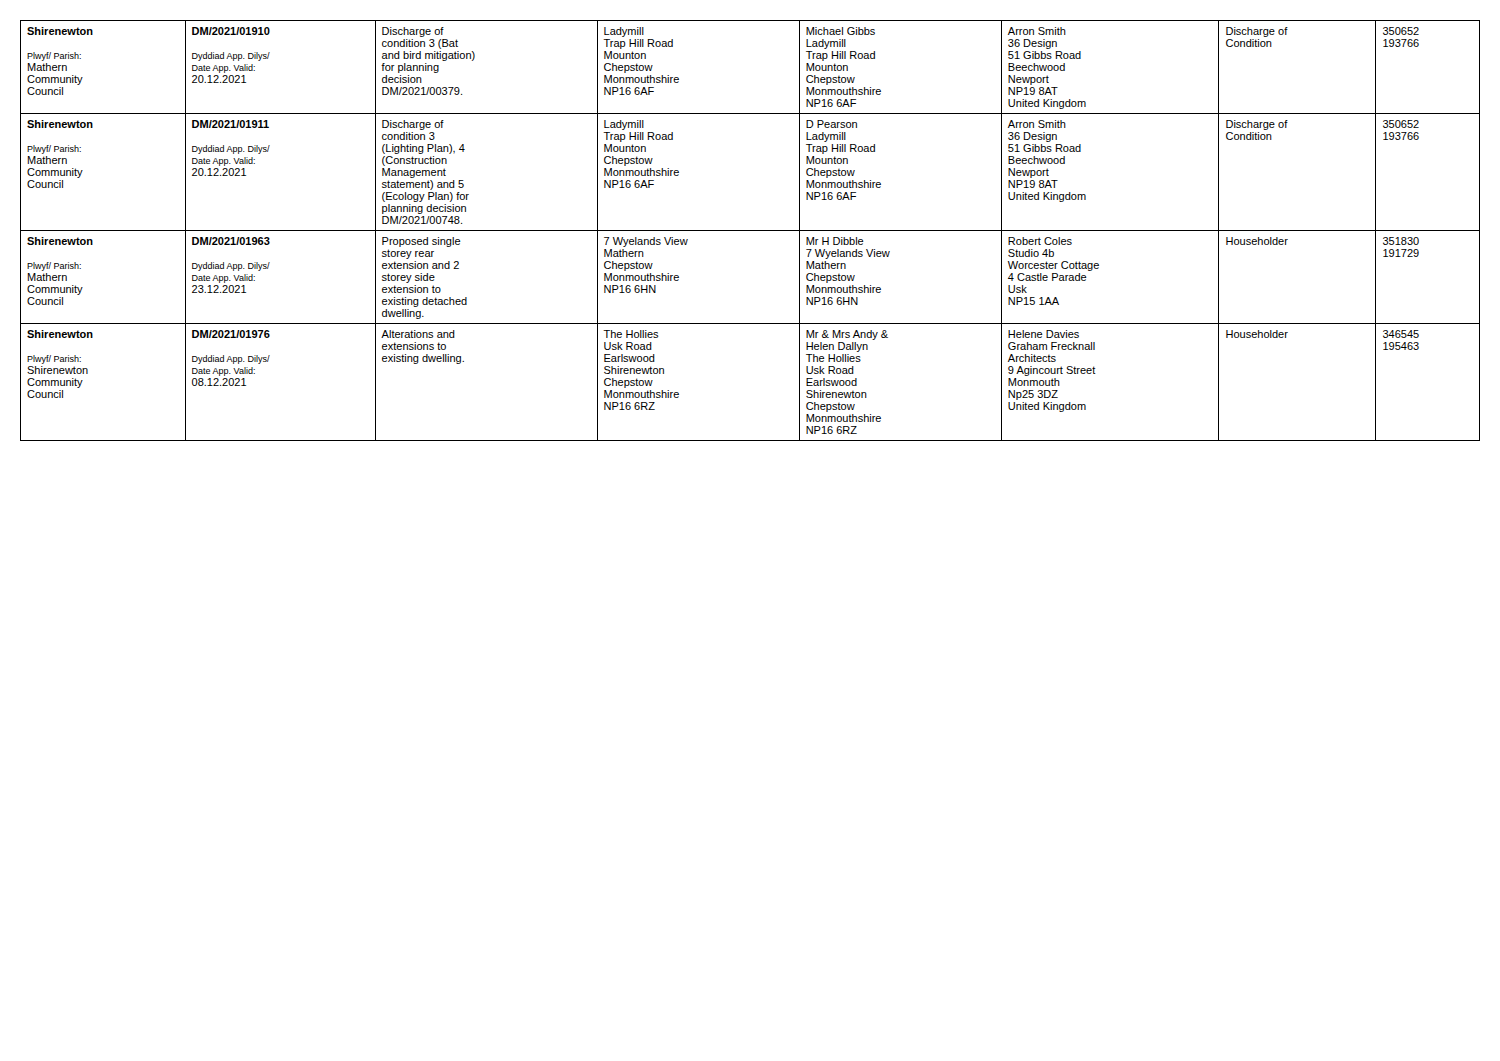| Shirenewton Plwyf/ Parish: Mathern Community Council | DM/2021/01910 Dyddiad App. Dilys/ Date App. Valid: 20.12.2021 | Discharge of condition 3 (Bat and bird mitigation) for planning decision DM/2021/00379. | Ladymill Trap Hill Road Mounton Chepstow Monmouthshire NP16 6AF | Michael Gibbs Ladymill Trap Hill Road Mounton Chepstow Monmouthshire NP16 6AF | Arron Smith 36 Design 51 Gibbs Road Beechwood Newport NP19 8AT United Kingdom | Discharge of Condition | 350652 193766 |
| Shirenewton Plwyf/ Parish: Mathern Community Council | DM/2021/01911 Dyddiad App. Dilys/ Date App. Valid: 20.12.2021 | Discharge of condition 3 (Lighting Plan), 4 (Construction Management statement) and 5 (Ecology Plan) for planning decision DM/2021/00748. | Ladymill Trap Hill Road Mounton Chepstow Monmouthshire NP16 6AF | D Pearson Ladymill Trap Hill Road Mounton Chepstow Monmouthshire NP16 6AF | Arron Smith 36 Design 51 Gibbs Road Beechwood Newport NP19 8AT United Kingdom | Discharge of Condition | 350652 193766 |
| Shirenewton Plwyf/ Parish: Mathern Community Council | DM/2021/01963 Dyddiad App. Dilys/ Date App. Valid: 23.12.2021 | Proposed single storey rear extension and 2 storey side extension to existing detached dwelling. | 7 Wyelands View Mathern Chepstow Monmouthshire NP16 6HN | Mr H Dibble 7 Wyelands View Mathern Chepstow Monmouthshire NP16 6HN | Robert Coles Studio 4b Worcester Cottage 4 Castle Parade Usk NP15 1AA | Householder | 351830 191729 |
| Shirenewton Plwyf/ Parish: Shirenewton Community Council | DM/2021/01976 Dyddiad App. Dilys/ Date App. Valid: 08.12.2021 | Alterations and extensions to existing dwelling. | The Hollies Usk Road Earlswood Shirenewton Chepstow Monmouthshire NP16 6RZ | Mr & Mrs Andy & Helen Dallyn The Hollies Usk Road Earlswood Shirenewton Chepstow Monmouthshire NP16 6RZ | Helene Davies Graham Frecknall Architects 9 Agincourt Street Monmouth Np25 3DZ United Kingdom | Householder | 346545 195463 |